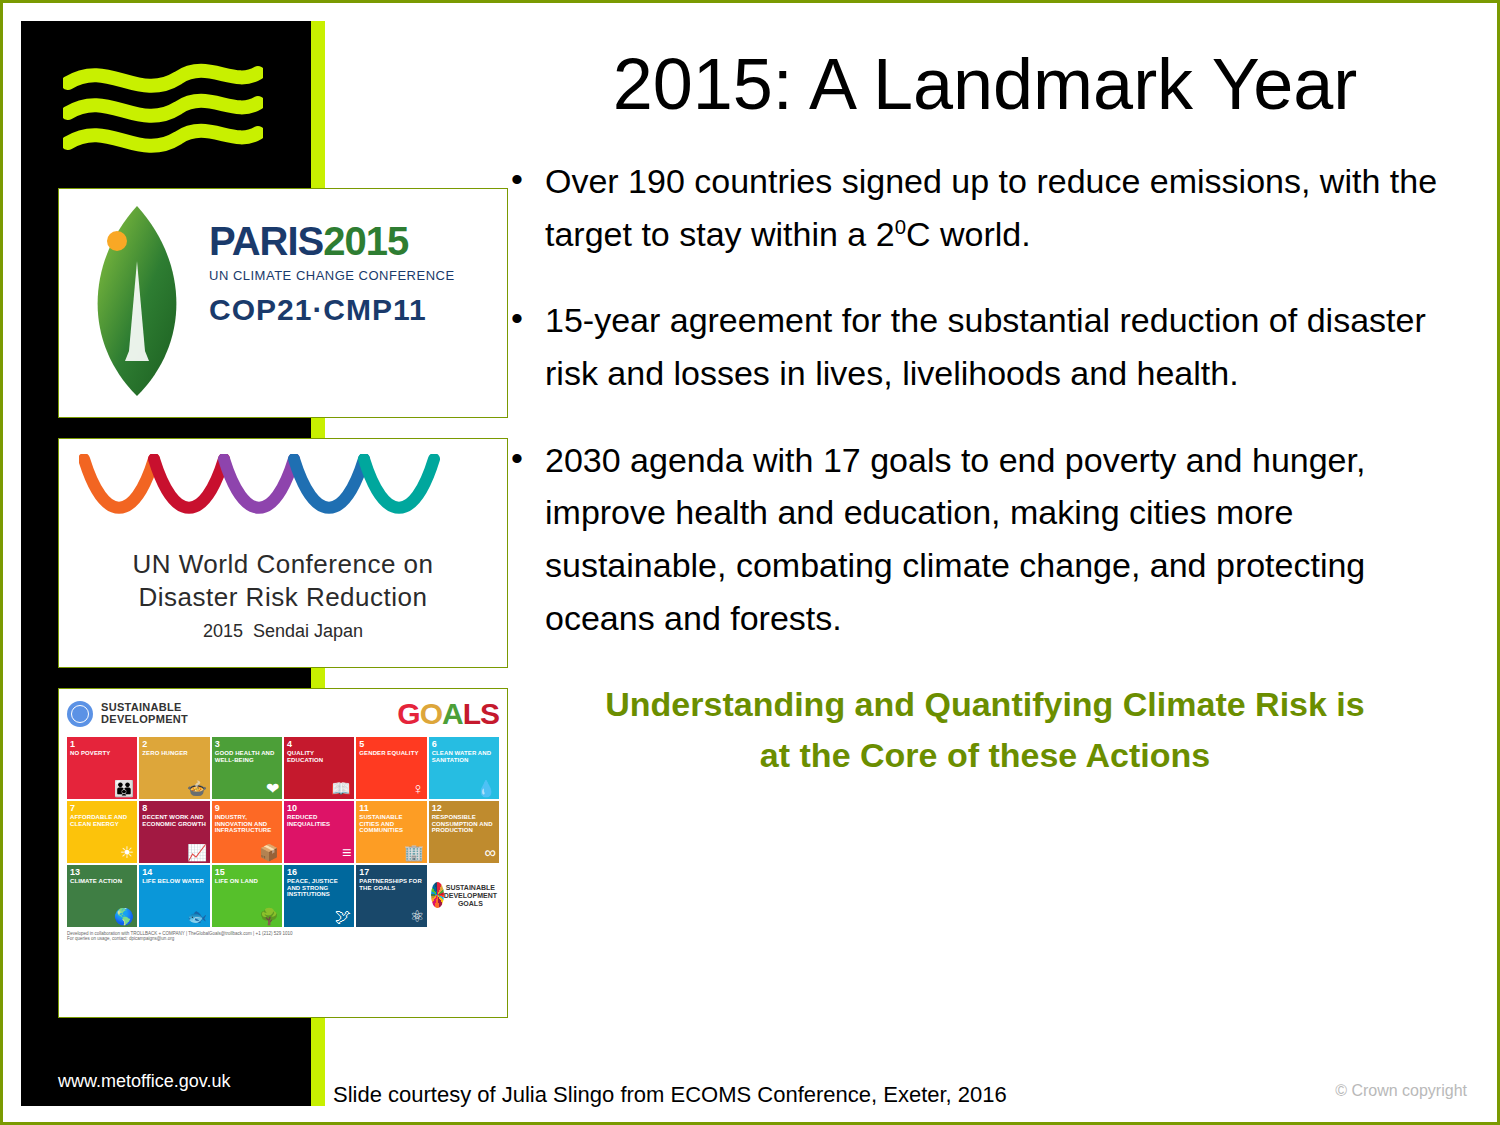PARIS2015
UN CLIMATE CHANGE CONFERENCE
COP21·CMP11
UN World Conference on
Disaster Risk Reduction
2015 Sendai Japan
SUSTAINABLE
DEVELOPMENT
GOALS
1 No Poverty👪
2 Zero Hunger🍲
3 Good Health and Well-Being❤
4 Quality Education📖
5 Gender Equality♀
6 Clean Water and Sanitation💧
7 Affordable and Clean Energy☀
8 Decent Work and Economic Growth📈
9 Industry, Innovation and Infrastructure📦
10 Reduced Inequalities≡
11 Sustainable Cities and Communities🏢
12 Responsible Consumption and Production∞
13 Climate Action🌎
14 Life Below Water🐟
15 Life on Land🌳
16 Peace, Justice and Strong Institutions🕊
17 Partnerships for the Goals⚛
SUSTAINABLE
DEVELOPMENT
GOALS
Developed in collaboration with TROLLBACK + COMPANY | TheGlobalGoals@trollback.com | +1 (212) 529 1010
For queries on usage, contact: dpicampaigns@un.org
www.metoffice.gov.uk
2015: A Landmark Year
Over 190 countries signed up to reduce emissions, with the target to stay within a 20C world.
15-year agreement for the substantial reduction of disaster risk and losses in lives, livelihoods and health.
2030 agenda with 17 goals to end poverty and hunger, improve health and education, making cities more sustainable, combating climate change, and protecting oceans and forests.
Understanding and Quantifying Climate Risk is
at the Core of these Actions
Slide courtesy of Julia Slingo from ECOMS Conference, Exeter, 2016
© Crown copyright